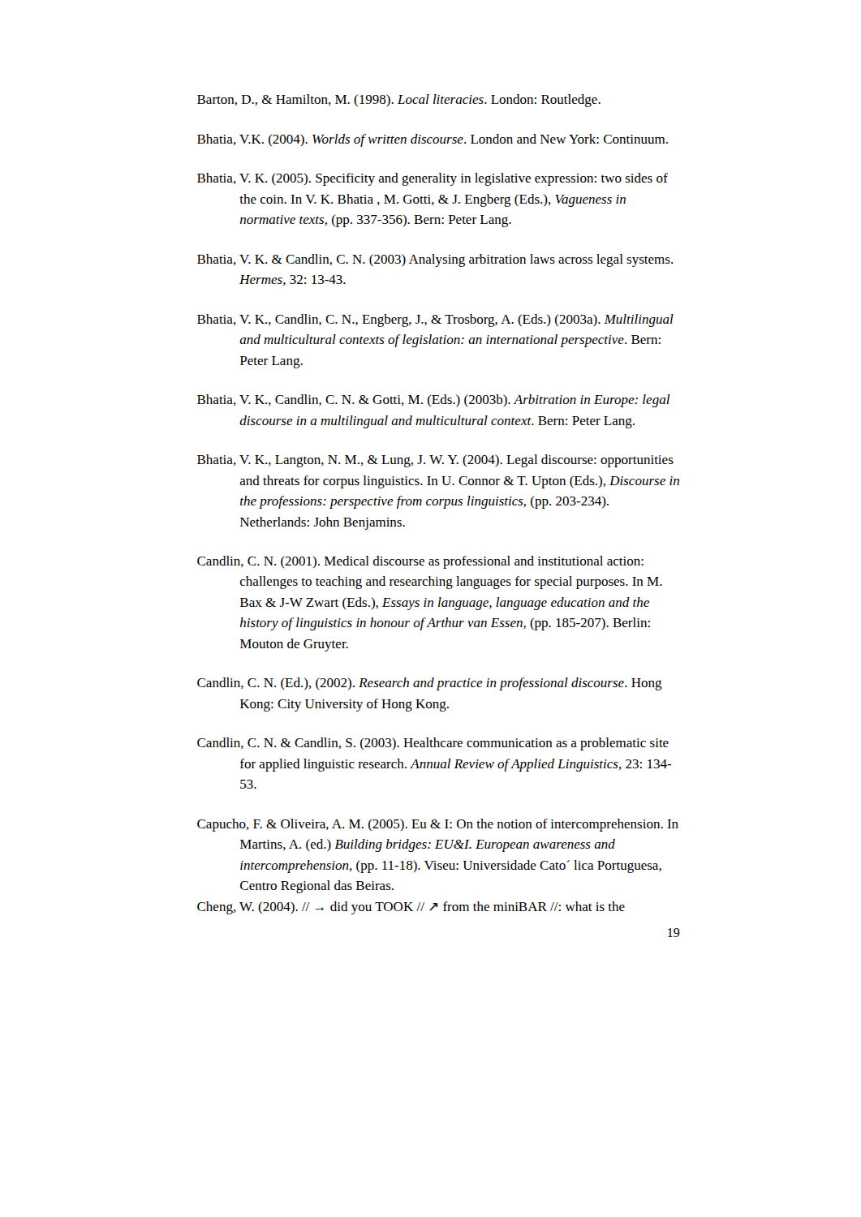Barton, D., & Hamilton, M. (1998). Local literacies. London: Routledge.
Bhatia, V.K. (2004). Worlds of written discourse. London and New York: Continuum.
Bhatia, V. K. (2005). Specificity and generality in legislative expression: two sides of the coin. In V. K. Bhatia , M. Gotti, & J. Engberg (Eds.), Vagueness in normative texts, (pp. 337-356). Bern: Peter Lang.
Bhatia, V. K. & Candlin, C. N. (2003) Analysing arbitration laws across legal systems. Hermes, 32: 13-43.
Bhatia, V. K., Candlin, C. N., Engberg, J., & Trosborg, A. (Eds.) (2003a). Multilingual and multicultural contexts of legislation: an international perspective. Bern: Peter Lang.
Bhatia, V. K., Candlin, C. N. & Gotti, M. (Eds.) (2003b). Arbitration in Europe: legal discourse in a multilingual and multicultural context. Bern: Peter Lang.
Bhatia, V. K., Langton, N. M., & Lung, J. W. Y. (2004). Legal discourse: opportunities and threats for corpus linguistics. In U. Connor & T. Upton (Eds.), Discourse in the professions: perspective from corpus linguistics, (pp. 203-234). Netherlands: John Benjamins.
Candlin, C. N. (2001). Medical discourse as professional and institutional action: challenges to teaching and researching languages for special purposes. In M. Bax & J-W Zwart (Eds.), Essays in language, language education and the history of linguistics in honour of Arthur van Essen, (pp. 185-207). Berlin: Mouton de Gruyter.
Candlin, C. N. (Ed.), (2002). Research and practice in professional discourse. Hong Kong: City University of Hong Kong.
Candlin, C. N. & Candlin, S. (2003). Healthcare communication as a problematic site for applied linguistic research. Annual Review of Applied Linguistics, 23: 134-53.
Capucho, F. & Oliveira, A. M. (2005). Eu & I: On the notion of intercomprehension. In Martins, A. (ed.) Building bridges: EU&I. European awareness and intercomprehension, (pp. 11-18). Viseu: Universidade Cato´ lica Portuguesa, Centro Regional das Beiras.
Cheng, W. (2004). // → did you TOOK // ↗ from the miniBAR //: what is the
19